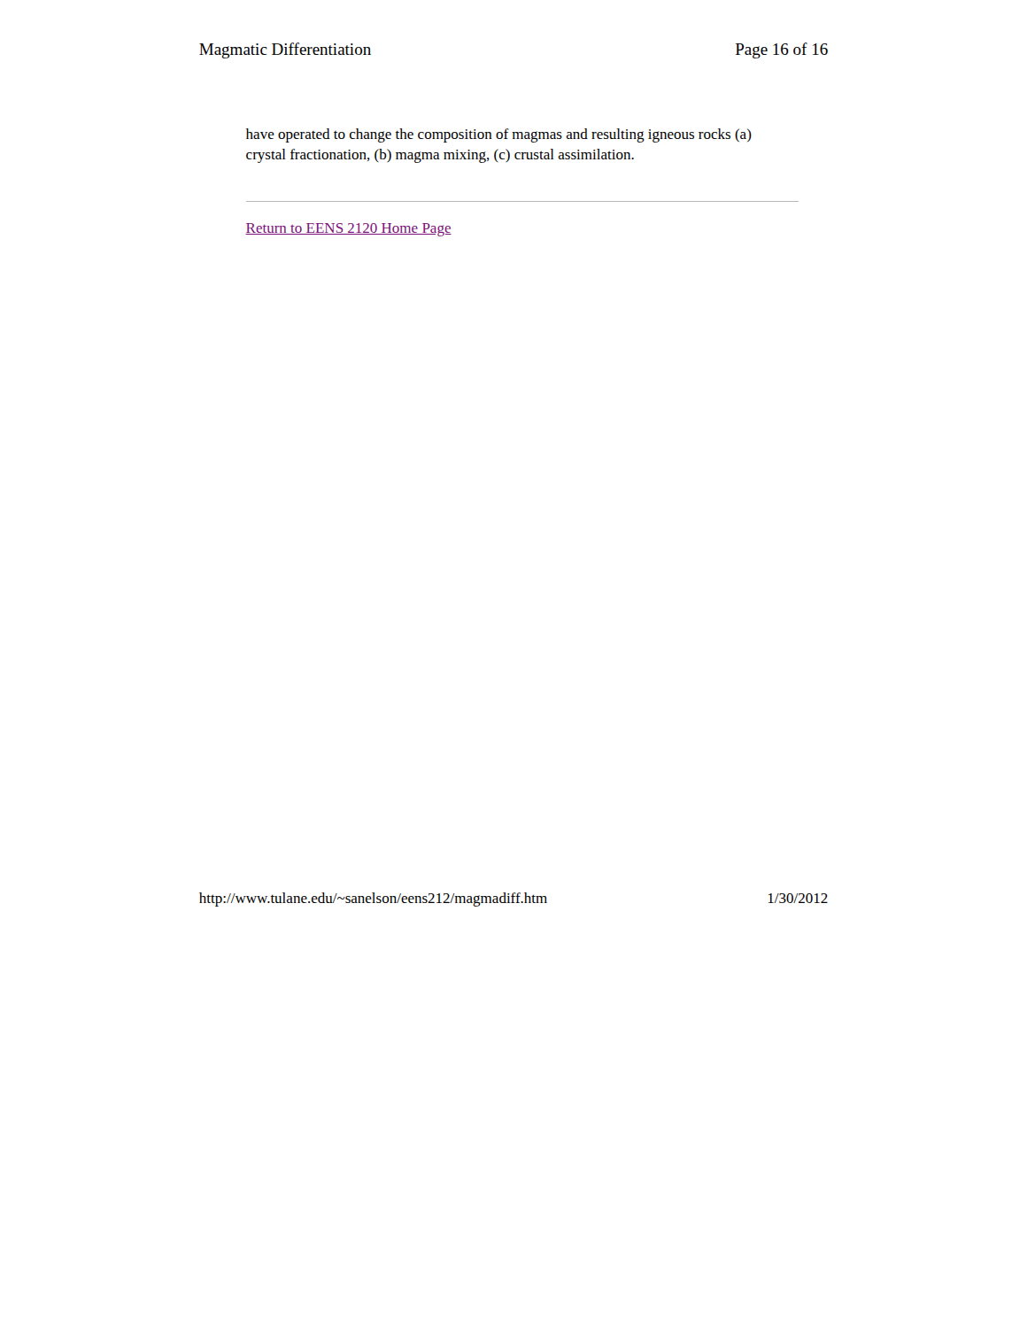Magmatic Differentiation
Page 16 of 16
have operated to change the composition of magmas and resulting igneous rocks (a)
crystal fractionation, (b) magma mixing, (c) crustal assimilation.
Return to EENS 2120 Home Page
http://www.tulane.edu/~sanelson/eens212/magmadiff.htm
1/30/2012